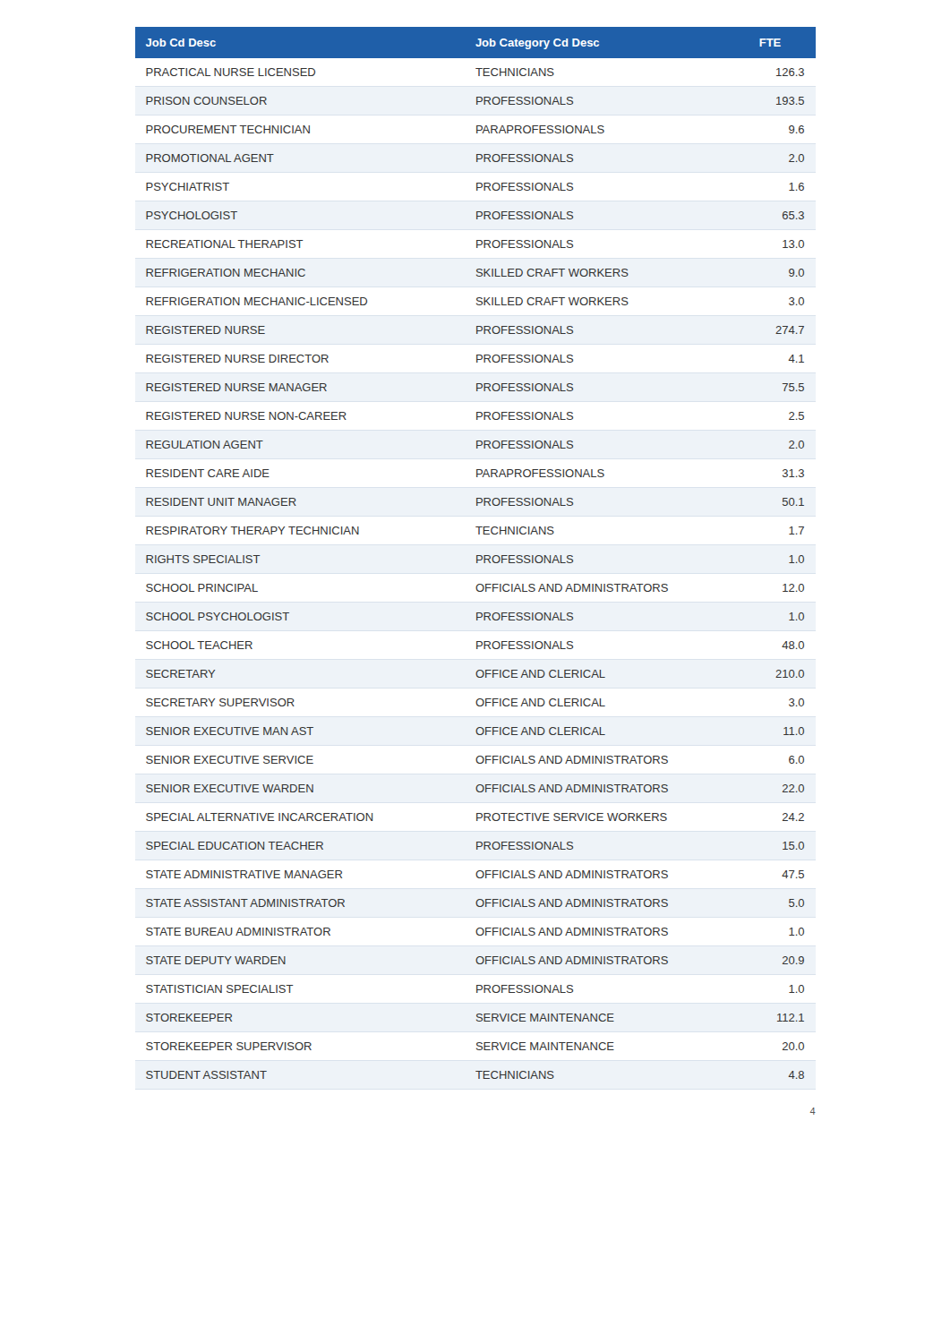| Job Cd Desc | Job Category Cd Desc | FTE |
| --- | --- | --- |
| PRACTICAL NURSE LICENSED | TECHNICIANS | 126.3 |
| PRISON COUNSELOR | PROFESSIONALS | 193.5 |
| PROCUREMENT TECHNICIAN | PARAPROFESSIONALS | 9.6 |
| PROMOTIONAL AGENT | PROFESSIONALS | 2.0 |
| PSYCHIATRIST | PROFESSIONALS | 1.6 |
| PSYCHOLOGIST | PROFESSIONALS | 65.3 |
| RECREATIONAL THERAPIST | PROFESSIONALS | 13.0 |
| REFRIGERATION MECHANIC | SKILLED CRAFT WORKERS | 9.0 |
| REFRIGERATION MECHANIC-LICENSED | SKILLED CRAFT WORKERS | 3.0 |
| REGISTERED NURSE | PROFESSIONALS | 274.7 |
| REGISTERED NURSE DIRECTOR | PROFESSIONALS | 4.1 |
| REGISTERED NURSE MANAGER | PROFESSIONALS | 75.5 |
| REGISTERED NURSE NON-CAREER | PROFESSIONALS | 2.5 |
| REGULATION AGENT | PROFESSIONALS | 2.0 |
| RESIDENT CARE AIDE | PARAPROFESSIONALS | 31.3 |
| RESIDENT UNIT MANAGER | PROFESSIONALS | 50.1 |
| RESPIRATORY THERAPY TECHNICIAN | TECHNICIANS | 1.7 |
| RIGHTS SPECIALIST | PROFESSIONALS | 1.0 |
| SCHOOL PRINCIPAL | OFFICIALS AND ADMINISTRATORS | 12.0 |
| SCHOOL PSYCHOLOGIST | PROFESSIONALS | 1.0 |
| SCHOOL TEACHER | PROFESSIONALS | 48.0 |
| SECRETARY | OFFICE AND CLERICAL | 210.0 |
| SECRETARY SUPERVISOR | OFFICE AND CLERICAL | 3.0 |
| SENIOR EXECUTIVE MAN AST | OFFICE AND CLERICAL | 11.0 |
| SENIOR EXECUTIVE SERVICE | OFFICIALS AND ADMINISTRATORS | 6.0 |
| SENIOR EXECUTIVE WARDEN | OFFICIALS AND ADMINISTRATORS | 22.0 |
| SPECIAL ALTERNATIVE INCARCERATION | PROTECTIVE SERVICE WORKERS | 24.2 |
| SPECIAL EDUCATION TEACHER | PROFESSIONALS | 15.0 |
| STATE ADMINISTRATIVE MANAGER | OFFICIALS AND ADMINISTRATORS | 47.5 |
| STATE ASSISTANT ADMINISTRATOR | OFFICIALS AND ADMINISTRATORS | 5.0 |
| STATE BUREAU ADMINISTRATOR | OFFICIALS AND ADMINISTRATORS | 1.0 |
| STATE DEPUTY WARDEN | OFFICIALS AND ADMINISTRATORS | 20.9 |
| STATISTICIAN SPECIALIST | PROFESSIONALS | 1.0 |
| STOREKEEPER | SERVICE MAINTENANCE | 112.1 |
| STOREKEEPER SUPERVISOR | SERVICE MAINTENANCE | 20.0 |
| STUDENT ASSISTANT | TECHNICIANS | 4.8 |
4